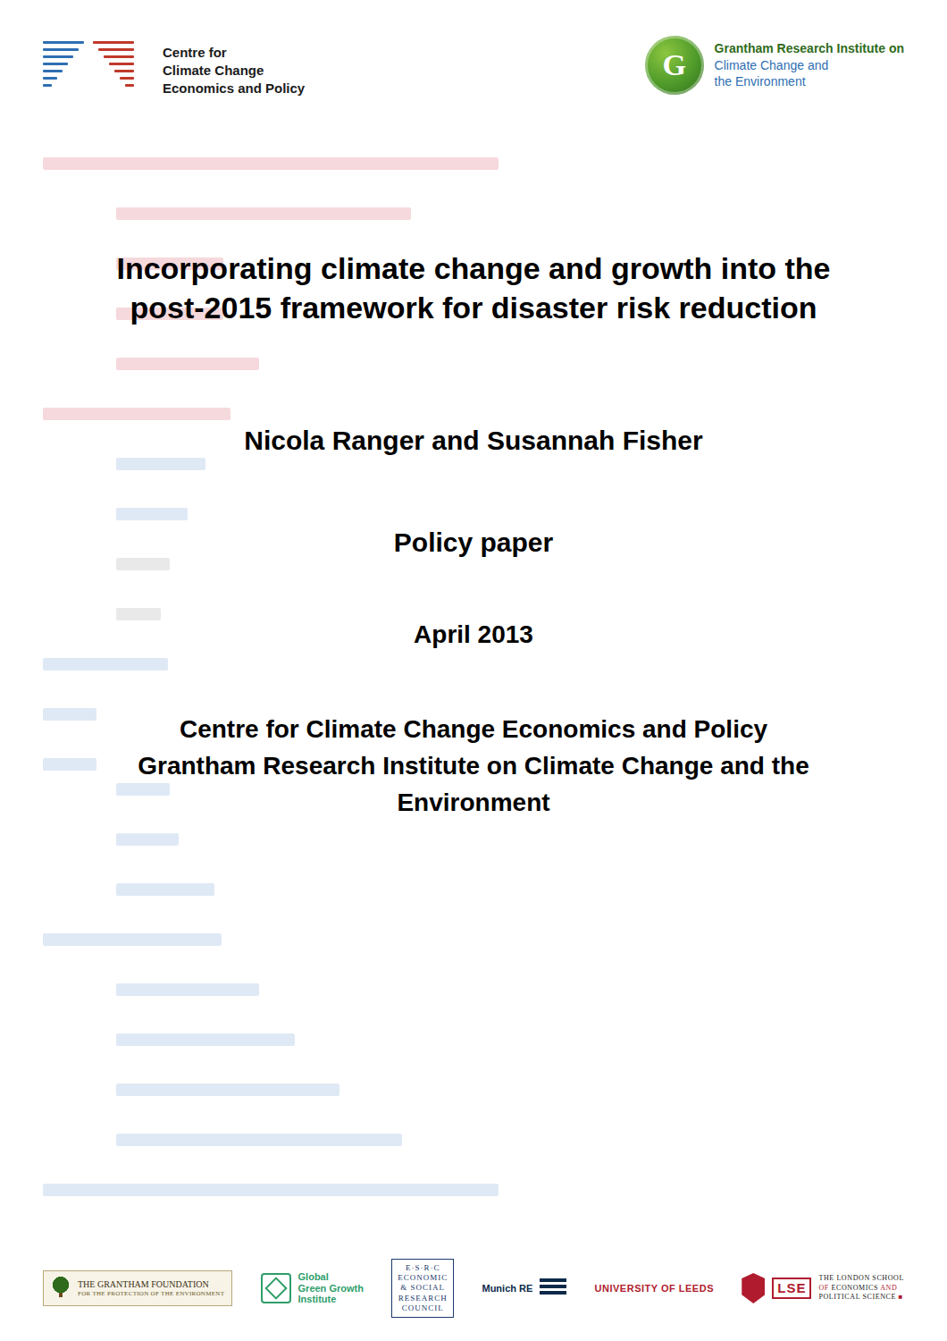Centre for
Climate Change
Economics and Policy
Grantham Research Institute on
Climate Change and
the Environment
Incorporating climate change and growth into the post-2015 framework for disaster risk reduction
Nicola Ranger and Susannah Fisher
Policy paper
April 2013
Centre for Climate Change Economics and Policy
Grantham Research Institute on Climate Change and the Environment
THE GRANTHAM FOUNDATION FOR THE PROTECTION OF THE ENVIRONMENT
Global Green Growth Institute
E·S·R·C
ECONOMIC
& SOCIAL
RESEARCH
COUNCIL
Munich RE
UNIVERSITY OF LEEDS
LSE
THE LONDON SCHOOL
OF ECONOMICS AND
POLITICAL SCIENCE ■